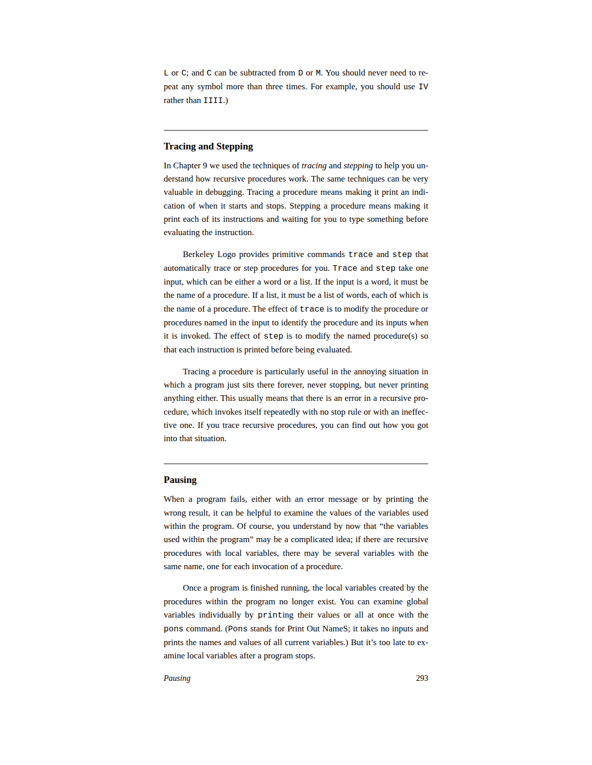L or C; and C can be subtracted from D or M. You should never need to repeat any symbol more than three times. For example, you should use IV rather than IIII.)
Tracing and Stepping
In Chapter 9 we used the techniques of tracing and stepping to help you understand how recursive procedures work. The same techniques can be very valuable in debugging. Tracing a procedure means making it print an indication of when it starts and stops. Stepping a procedure means making it print each of its instructions and waiting for you to type something before evaluating the instruction.
Berkeley Logo provides primitive commands trace and step that automatically trace or step procedures for you. Trace and step take one input, which can be either a word or a list. If the input is a word, it must be the name of a procedure. If a list, it must be a list of words, each of which is the name of a procedure. The effect of trace is to modify the procedure or procedures named in the input to identify the procedure and its inputs when it is invoked. The effect of step is to modify the named procedure(s) so that each instruction is printed before being evaluated.
Tracing a procedure is particularly useful in the annoying situation in which a program just sits there forever, never stopping, but never printing anything either. This usually means that there is an error in a recursive procedure, which invokes itself repeatedly with no stop rule or with an ineffective one. If you trace recursive procedures, you can find out how you got into that situation.
Pausing
When a program fails, either with an error message or by printing the wrong result, it can be helpful to examine the values of the variables used within the program. Of course, you understand by now that “the variables used within the program” may be a complicated idea; if there are recursive procedures with local variables, there may be several variables with the same name, one for each invocation of a procedure.
Once a program is finished running, the local variables created by the procedures within the program no longer exist. You can examine global variables individually by printing their values or all at once with the pons command. (Pons stands for Print Out NameS; it takes no inputs and prints the names and values of all current variables.) But it’s too late to examine local variables after a program stops.
Pausing 293